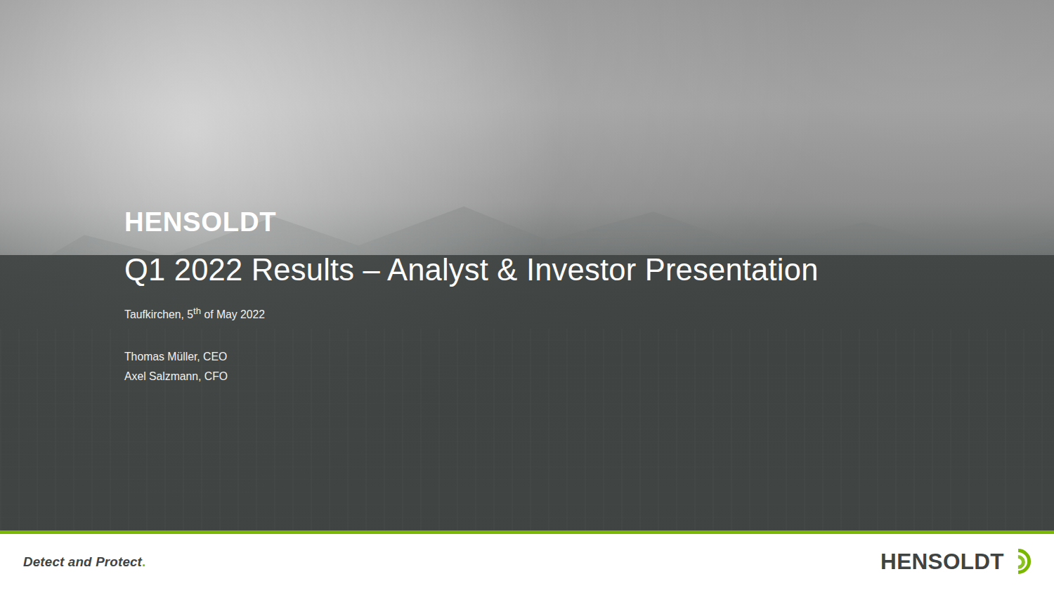HENSOLDT
Q1 2022 Results – Analyst & Investor Presentation
Taufkirchen, 5th of May 2022
Thomas Müller, CEO
Axel Salzmann, CFO
Detect and Protect.
HENSOLDT